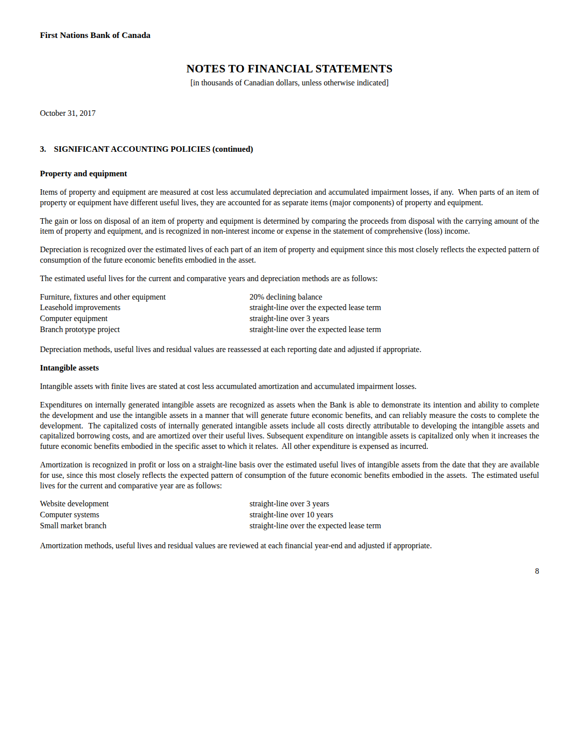First Nations Bank of Canada
NOTES TO FINANCIAL STATEMENTS
[in thousands of Canadian dollars, unless otherwise indicated]
October 31, 2017
3. SIGNIFICANT ACCOUNTING POLICIES (continued)
Property and equipment
Items of property and equipment are measured at cost less accumulated depreciation and accumulated impairment losses, if any. When parts of an item of property or equipment have different useful lives, they are accounted for as separate items (major components) of property and equipment.
The gain or loss on disposal of an item of property and equipment is determined by comparing the proceeds from disposal with the carrying amount of the item of property and equipment, and is recognized in non-interest income or expense in the statement of comprehensive (loss) income.
Depreciation is recognized over the estimated lives of each part of an item of property and equipment since this most closely reflects the expected pattern of consumption of the future economic benefits embodied in the asset.
The estimated useful lives for the current and comparative years and depreciation methods are as follows:
| Furniture, fixtures and other equipment | 20% declining balance |
| Leasehold improvements | straight-line over the expected lease term |
| Computer equipment | straight-line over 3 years |
| Branch prototype project | straight-line over the expected lease term |
Depreciation methods, useful lives and residual values are reassessed at each reporting date and adjusted if appropriate.
Intangible assets
Intangible assets with finite lives are stated at cost less accumulated amortization and accumulated impairment losses.
Expenditures on internally generated intangible assets are recognized as assets when the Bank is able to demonstrate its intention and ability to complete the development and use the intangible assets in a manner that will generate future economic benefits, and can reliably measure the costs to complete the development. The capitalized costs of internally generated intangible assets include all costs directly attributable to developing the intangible assets and capitalized borrowing costs, and are amortized over their useful lives. Subsequent expenditure on intangible assets is capitalized only when it increases the future economic benefits embodied in the specific asset to which it relates. All other expenditure is expensed as incurred.
Amortization is recognized in profit or loss on a straight-line basis over the estimated useful lives of intangible assets from the date that they are available for use, since this most closely reflects the expected pattern of consumption of the future economic benefits embodied in the assets. The estimated useful lives for the current and comparative year are as follows:
| Website development | straight-line over 3 years |
| Computer systems | straight-line over 10 years |
| Small market branch | straight-line over the expected lease term |
Amortization methods, useful lives and residual values are reviewed at each financial year-end and adjusted if appropriate.
8